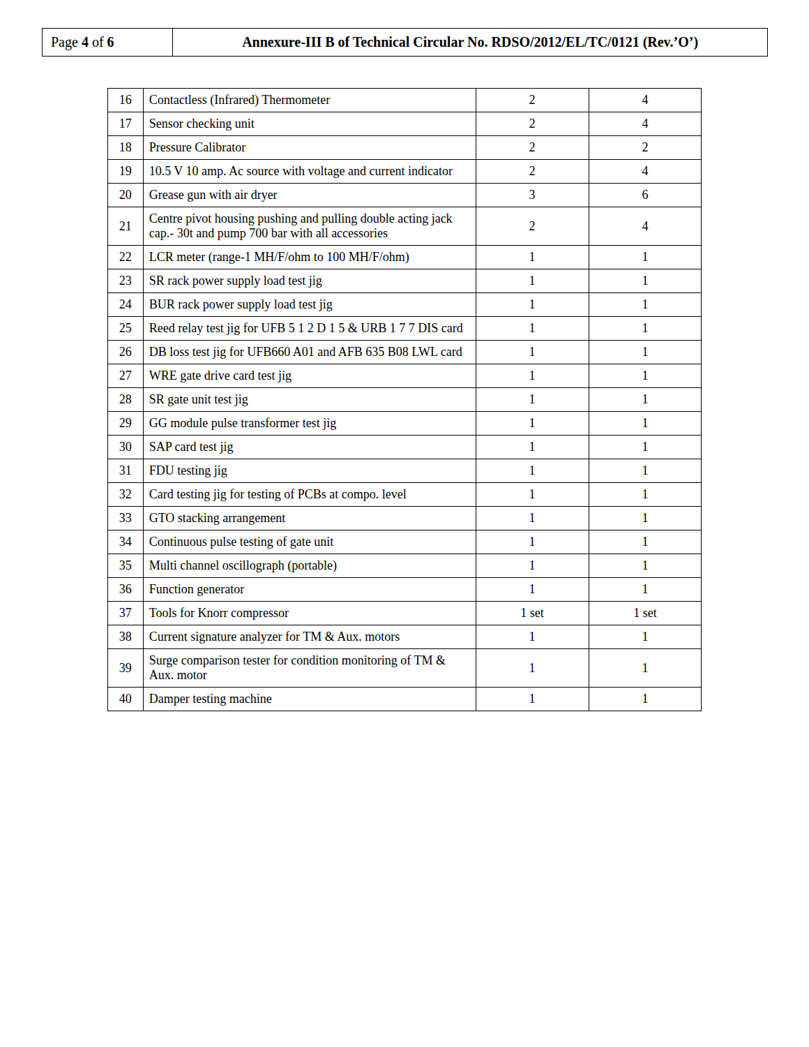Page 4 of 6
Annexure-III B of Technical Circular No. RDSO/2012/EL/TC/0121 (Rev.’O’)
| 16 | Contactless (Infrared) Thermometer | 2 | 4 |
| 17 | Sensor checking unit | 2 | 4 |
| 18 | Pressure Calibrator | 2 | 2 |
| 19 | 10.5 V 10 amp. Ac source with voltage and current indicator | 2 | 4 |
| 20 | Grease gun with air dryer | 3 | 6 |
| 21 | Centre pivot housing pushing and pulling double acting jack cap.- 30t and pump 700 bar with all accessories | 2 | 4 |
| 22 | LCR meter (range-1 MH/F/ohm to 100 MH/F/ohm) | 1 | 1 |
| 23 | SR rack power supply load test jig | 1 | 1 |
| 24 | BUR rack power supply load test jig | 1 | 1 |
| 25 | Reed relay test jig for UFB 5 1 2 D 1 5 & URB 1 7 7 DIS card | 1 | 1 |
| 26 | DB loss test jig for UFB660 A01 and AFB 635 B08 LWL card | 1 | 1 |
| 27 | WRE gate drive card test jig | 1 | 1 |
| 28 | SR gate unit test jig | 1 | 1 |
| 29 | GG module pulse transformer test jig | 1 | 1 |
| 30 | SAP card test jig | 1 | 1 |
| 31 | FDU testing jig | 1 | 1 |
| 32 | Card testing jig for testing of PCBs at compo. level | 1 | 1 |
| 33 | GTO stacking arrangement | 1 | 1 |
| 34 | Continuous pulse testing of gate unit | 1 | 1 |
| 35 | Multi channel oscillograph (portable) | 1 | 1 |
| 36 | Function generator | 1 | 1 |
| 37 | Tools for Knorr compressor | 1 set | 1 set |
| 38 | Current signature analyzer for TM & Aux. motors | 1 | 1 |
| 39 | Surge comparison tester for condition monitoring of TM & Aux. motor | 1 | 1 |
| 40 | Damper testing machine | 1 | 1 |